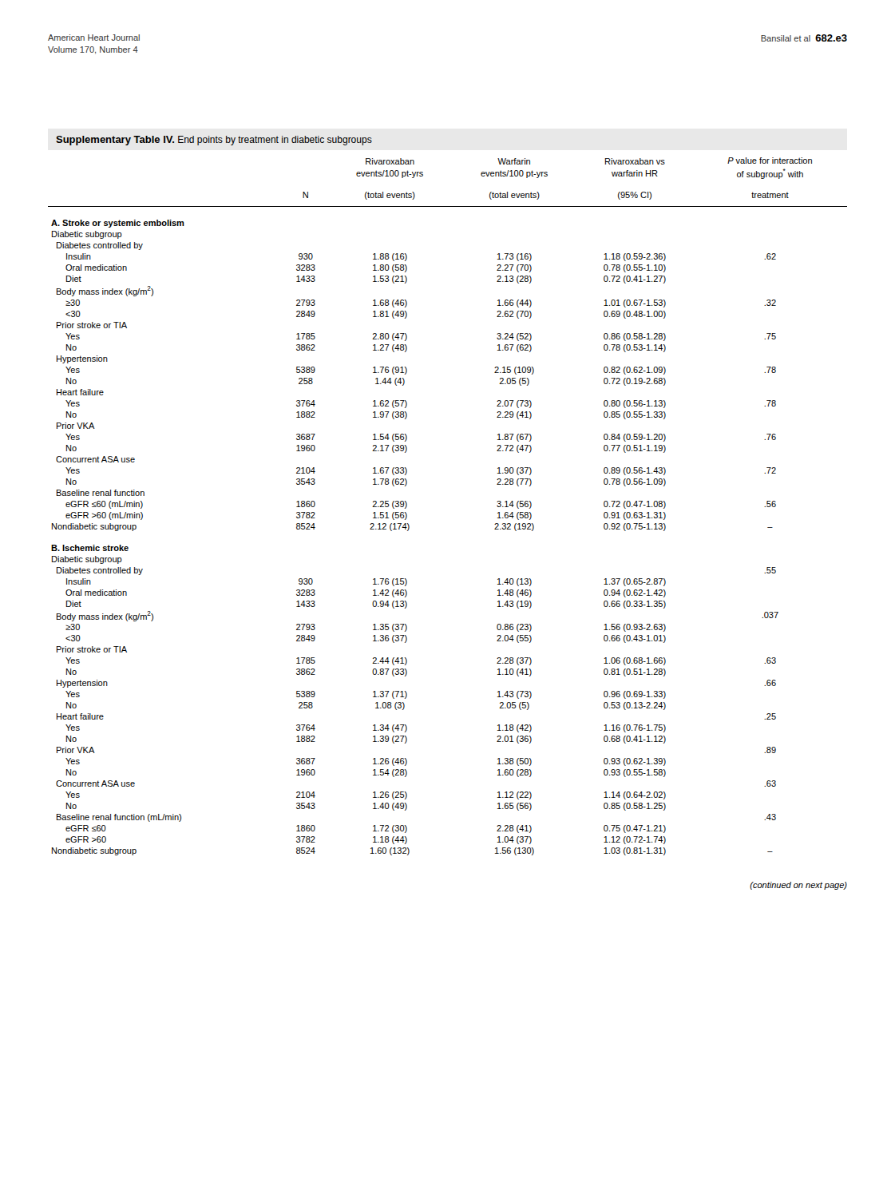American Heart Journal
Volume 170, Number 4
Bansilal et al 682.e3
Supplementary Table IV. End points by treatment in diabetic subgroups
| | | Rivaroxaban events/100 pt-yrs | Warfarin events/100 pt-yrs | Rivaroxaban vs warfarin HR | P value for interaction of subgroup * with |
| --- | --- | --- | --- | --- | --- |
| | N | (total events) | (total events) | (95% CI) | treatment |
| A. Stroke or systemic embolism | | | | | |
| Diabetic subgroup | | | | | |
| Diabetes controlled by | | | | | |
| Insulin | 930 | 1.88 (16) | 1.73 (16) | 1.18 (0.59-2.36) | .62 |
| Oral medication | 3283 | 1.80 (58) | 2.27 (70) | 0.78 (0.55-1.10) | |
| Diet | 1433 | 1.53 (21) | 2.13 (28) | 0.72 (0.41-1.27) | |
| Body mass index (kg/m 2 ) | | | | | |
| ≥30 | 2793 | 1.68 (46) | 1.66 (44) | 1.01 (0.67-1.53) | .32 |
| <30 | 2849 | 1.81 (49) | 2.62 (70) | 0.69 (0.48-1.00) | |
| Prior stroke or TIA | | | | | |
| Yes | 1785 | 2.80 (47) | 3.24 (52) | 0.86 (0.58-1.28) | .75 |
| No | 3862 | 1.27 (48) | 1.67 (62) | 0.78 (0.53-1.14) | |
| Hypertension | | | | | |
| Yes | 5389 | 1.76 (91) | 2.15 (109) | 0.82 (0.62-1.09) | .78 |
| No | 258 | 1.44 (4) | 2.05 (5) | 0.72 (0.19-2.68) | |
| Heart failure | | | | | |
| Yes | 3764 | 1.62 (57) | 2.07 (73) | 0.80 (0.56-1.13) | .78 |
| No | 1882 | 1.97 (38) | 2.29 (41) | 0.85 (0.55-1.33) | |
| Prior VKA | | | | | |
| Yes | 3687 | 1.54 (56) | 1.87 (67) | 0.84 (0.59-1.20) | .76 |
| No | 1960 | 2.17 (39) | 2.72 (47) | 0.77 (0.51-1.19) | |
| Concurrent ASA use | | | | | |
| Yes | 2104 | 1.67 (33) | 1.90 (37) | 0.89 (0.56-1.43) | .72 |
| No | 3543 | 1.78 (62) | 2.28 (77) | 0.78 (0.56-1.09) | |
| Baseline renal function | | | | | |
| eGFR ≤60 (mL/min) | 1860 | 2.25 (39) | 3.14 (56) | 0.72 (0.47-1.08) | .56 |
| eGFR >60 (mL/min) | 3782 | 1.51 (56) | 1.64 (58) | 0.91 (0.63-1.31) | |
| Nondiabetic subgroup | 8524 | 2.12 (174) | 2.32 (192) | 0.92 (0.75-1.13) | – |
| B. Ischemic stroke | | | | | |
| Diabetic subgroup | | | | | |
| Diabetes controlled by | | | | | .55 |
| Insulin | 930 | 1.76 (15) | 1.40 (13) | 1.37 (0.65-2.87) | |
| Oral medication | 3283 | 1.42 (46) | 1.48 (46) | 0.94 (0.62-1.42) | |
| Diet | 1433 | 0.94 (13) | 1.43 (19) | 0.66 (0.33-1.35) | |
| Body mass index (kg/m 2 ) | | | | | .037 |
| ≥30 | 2793 | 1.35 (37) | 0.86 (23) | 1.56 (0.93-2.63) | |
| <30 | 2849 | 1.36 (37) | 2.04 (55) | 0.66 (0.43-1.01) | |
| Prior stroke or TIA | | | | | |
| Yes | 1785 | 2.44 (41) | 2.28 (37) | 1.06 (0.68-1.66) | .63 |
| No | 3862 | 0.87 (33) | 1.10 (41) | 0.81 (0.51-1.28) | |
| Hypertension | | | | | .66 |
| Yes | 5389 | 1.37 (71) | 1.43 (73) | 0.96 (0.69-1.33) | |
| No | 258 | 1.08 (3) | 2.05 (5) | 0.53 (0.13-2.24) | |
| Heart failure | | | | | .25 |
| Yes | 3764 | 1.34 (47) | 1.18 (42) | 1.16 (0.76-1.75) | |
| No | 1882 | 1.39 (27) | 2.01 (36) | 0.68 (0.41-1.12) | |
| Prior VKA | | | | | .89 |
| Yes | 3687 | 1.26 (46) | 1.38 (50) | 0.93 (0.62-1.39) | |
| No | 1960 | 1.54 (28) | 1.60 (28) | 0.93 (0.55-1.58) | |
| Concurrent ASA use | | | | | .63 |
| Yes | 2104 | 1.26 (25) | 1.12 (22) | 1.14 (0.64-2.02) | |
| No | 3543 | 1.40 (49) | 1.65 (56) | 0.85 (0.58-1.25) | |
| Baseline renal function (mL/min) | | | | | .43 |
| eGFR ≤60 | 1860 | 1.72 (30) | 2.28 (41) | 0.75 (0.47-1.21) | |
| eGFR >60 | 3782 | 1.18 (44) | 1.04 (37) | 1.12 (0.72-1.74) | |
| Nondiabetic subgroup | 8524 | 1.60 (132) | 1.56 (130) | 1.03 (0.81-1.31) | – |
(continued on next page)